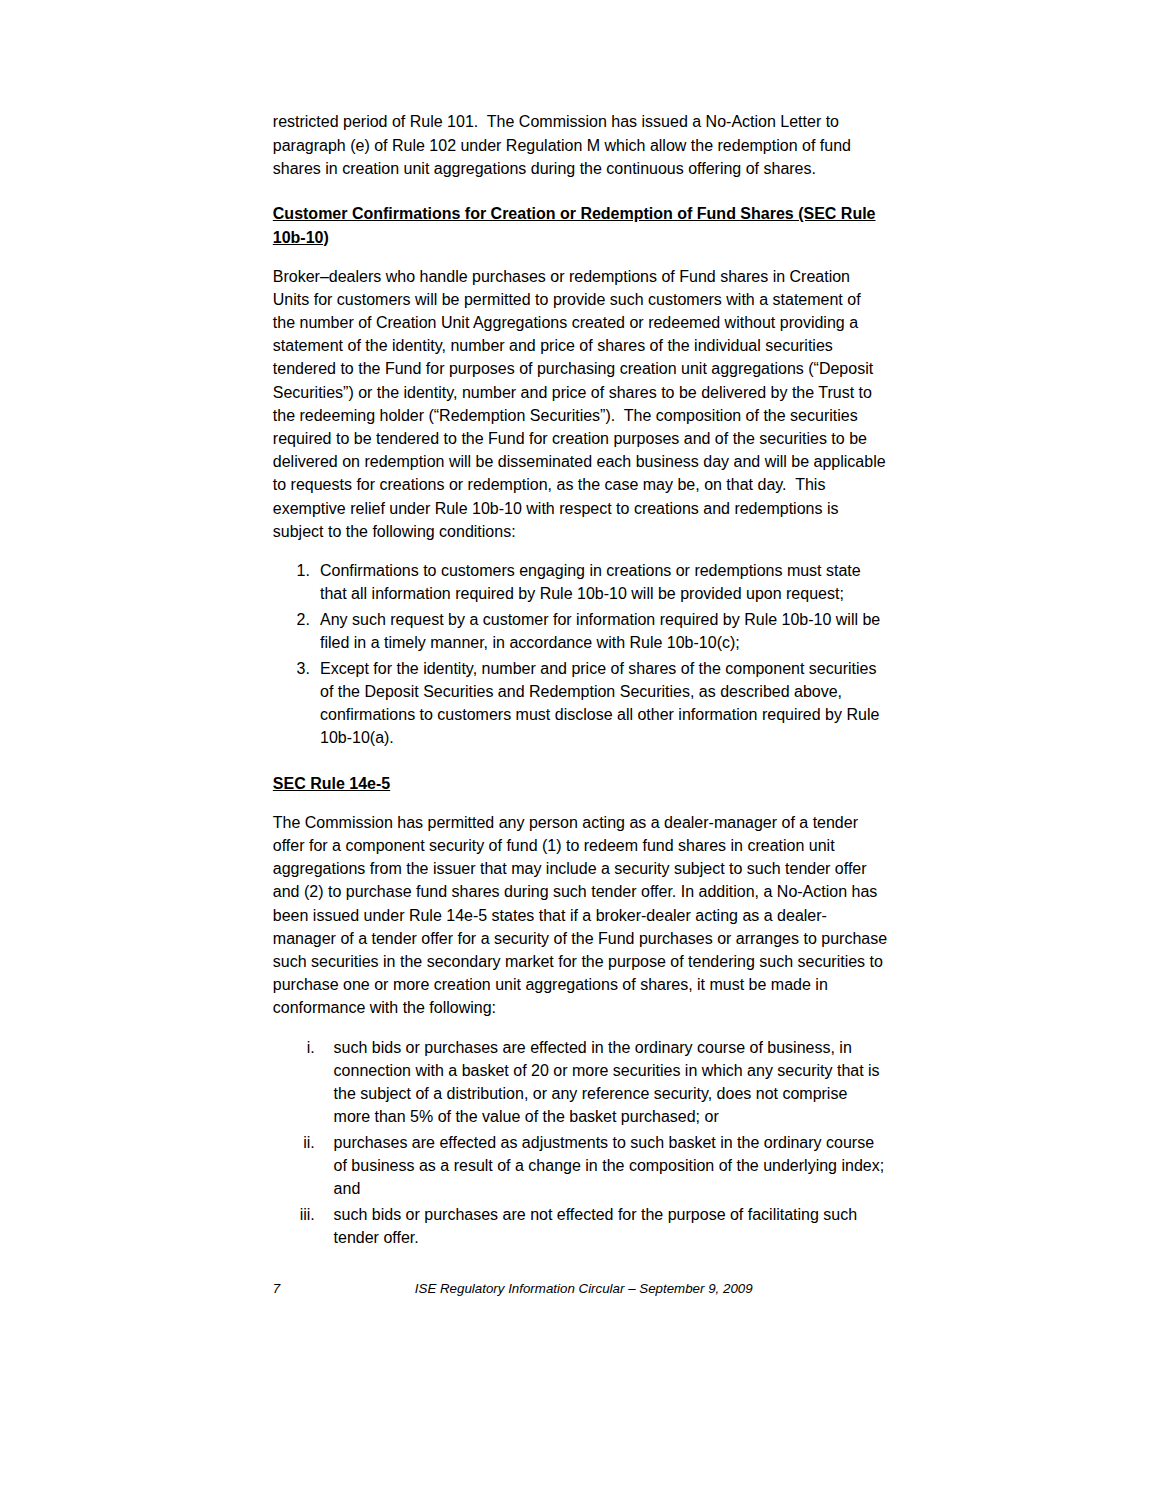restricted period of Rule 101. The Commission has issued a No-Action Letter to paragraph (e) of Rule 102 under Regulation M which allow the redemption of fund shares in creation unit aggregations during the continuous offering of shares.
Customer Confirmations for Creation or Redemption of Fund Shares (SEC Rule 10b-10)
Broker–dealers who handle purchases or redemptions of Fund shares in Creation Units for customers will be permitted to provide such customers with a statement of the number of Creation Unit Aggregations created or redeemed without providing a statement of the identity, number and price of shares of the individual securities tendered to the Fund for purposes of purchasing creation unit aggregations (“Deposit Securities”) or the identity, number and price of shares to be delivered by the Trust to the redeeming holder (“Redemption Securities”). The composition of the securities required to be tendered to the Fund for creation purposes and of the securities to be delivered on redemption will be disseminated each business day and will be applicable to requests for creations or redemption, as the case may be, on that day. This exemptive relief under Rule 10b-10 with respect to creations and redemptions is subject to the following conditions:
Confirmations to customers engaging in creations or redemptions must state that all information required by Rule 10b-10 will be provided upon request;
Any such request by a customer for information required by Rule 10b-10 will be filed in a timely manner, in accordance with Rule 10b-10(c);
Except for the identity, number and price of shares of the component securities of the Deposit Securities and Redemption Securities, as described above, confirmations to customers must disclose all other information required by Rule 10b-10(a).
SEC Rule 14e-5
The Commission has permitted any person acting as a dealer-manager of a tender offer for a component security of fund (1) to redeem fund shares in creation unit aggregations from the issuer that may include a security subject to such tender offer and (2) to purchase fund shares during such tender offer. In addition, a No-Action has been issued under Rule 14e-5 states that if a broker-dealer acting as a dealer-manager of a tender offer for a security of the Fund purchases or arranges to purchase such securities in the secondary market for the purpose of tendering such securities to purchase one or more creation unit aggregations of shares, it must be made in conformance with the following:
such bids or purchases are effected in the ordinary course of business, in connection with a basket of 20 or more securities in which any security that is the subject of a distribution, or any reference security, does not comprise more than 5% of the value of the basket purchased; or
purchases are effected as adjustments to such basket in the ordinary course of business as a result of a change in the composition of the underlying index; and
such bids or purchases are not effected for the purpose of facilitating such tender offer.
7
ISE Regulatory Information Circular – September 9, 2009